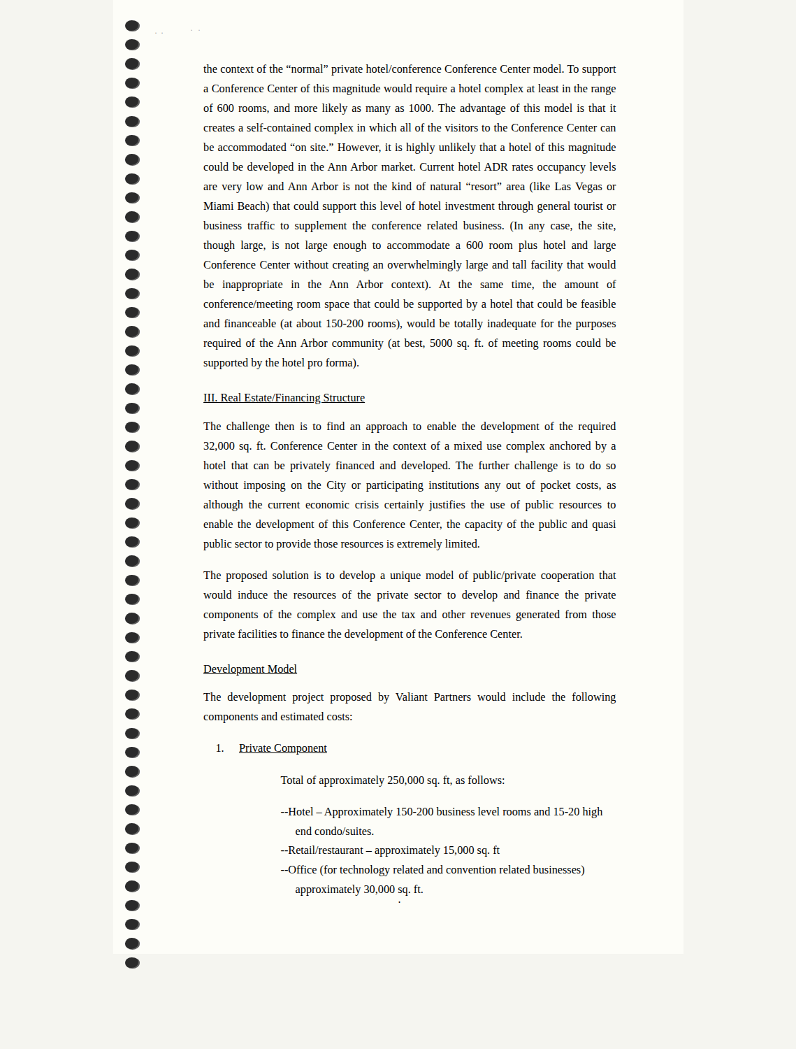· ·
· ·
the context of the “normal” private hotel/conference Conference Center model. To support a Conference Center of this magnitude would require a hotel complex at least in the range of 600 rooms, and more likely as many as 1000. The advantage of this model is that it creates a self-contained complex in which all of the visitors to the Conference Center can be accommodated “on site.” However, it is highly unlikely that a hotel of this magnitude could be developed in the Ann Arbor market. Current hotel ADR rates occupancy levels are very low and Ann Arbor is not the kind of natural “resort” area (like Las Vegas or Miami Beach) that could support this level of hotel investment through general tourist or business traffic to supplement the conference related business. (In any case, the site, though large, is not large enough to accommodate a 600 room plus hotel and large Conference Center without creating an overwhelmingly large and tall facility that would be inappropriate in the Ann Arbor context). At the same time, the amount of conference/meeting room space that could be supported by a hotel that could be feasible and financeable (at about 150-200 rooms), would be totally inadequate for the purposes required of the Ann Arbor community (at best, 5000 sq. ft. of meeting rooms could be supported by the hotel pro forma).
III. Real Estate/Financing Structure
The challenge then is to find an approach to enable the development of the required 32,000 sq. ft. Conference Center in the context of a mixed use complex anchored by a hotel that can be privately financed and developed. The further challenge is to do so without imposing on the City or participating institutions any out of pocket costs, as although the current economic crisis certainly justifies the use of public resources to enable the development of this Conference Center, the capacity of the public and quasi public sector to provide those resources is extremely limited.
The proposed solution is to develop a unique model of public/private cooperation that would induce the resources of the private sector to develop and finance the private components of the complex and use the tax and other revenues generated from those private facilities to finance the development of the Conference Center.
Development Model
The development project proposed by Valiant Partners would include the following components and estimated costs:
Private Component
Total of approximately 250,000 sq. ft, as follows:
--Hotel – Approximately 150-200 business level rooms and 15-20 highend condo/suites.
--Retail/restaurant – approximately 15,000 sq. ft
--Office (for technology related and convention related businesses)approximately 30,000 sq. ft.
.